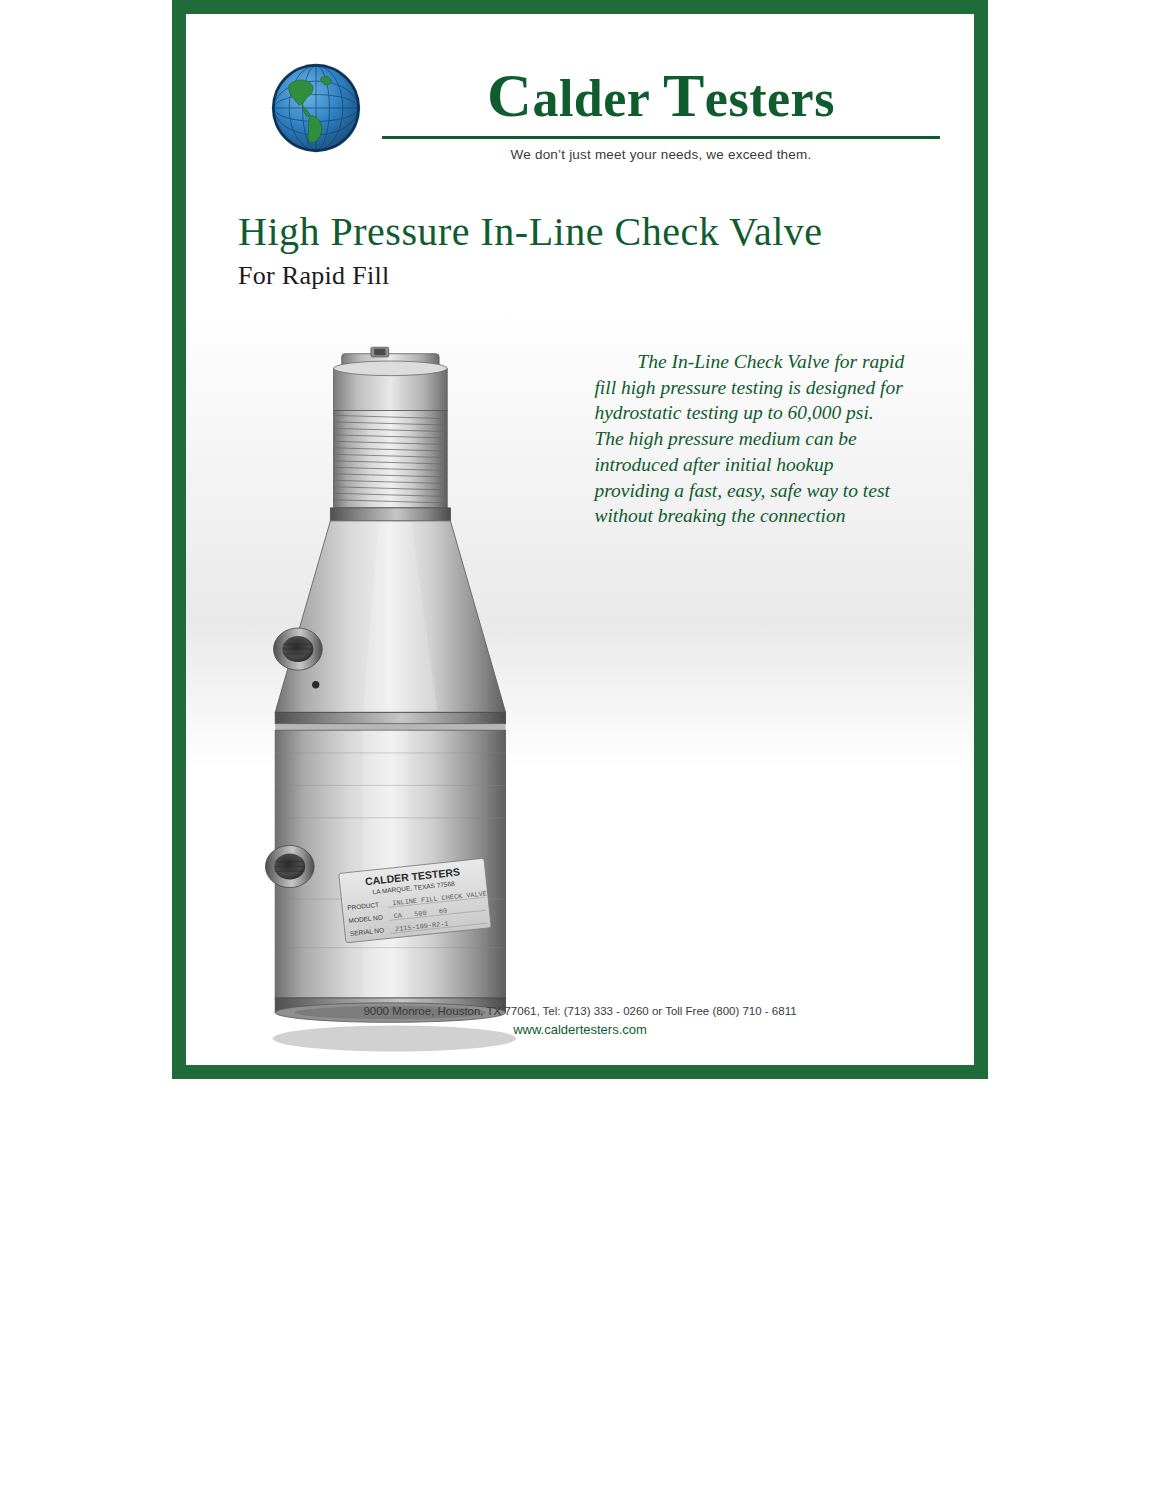Calder Testers
We don’t just meet your needs, we exceed them.
High Pressure In-Line Check Valve
For Rapid Fill
CALDER TESTERS LA MARQUE, TEXAS 77568 PRODUCT MODEL NO SERIAL NO INLINE FILL CHECK VALVE CA 500 60 2115-109-R2-1
The In-Line Check Valve for rapid fill high pressure testing is designed for hydrostatic testing up to 60,000 psi. The high pressure medium can be introduced after initial hookup providing a fast, easy, safe way to test without breaking the connection
9000 Monroe, Houston, TX 77061, Tel: (713) 333 - 0260 or Toll Free (800) 710 - 6811
www.caldertesters.com